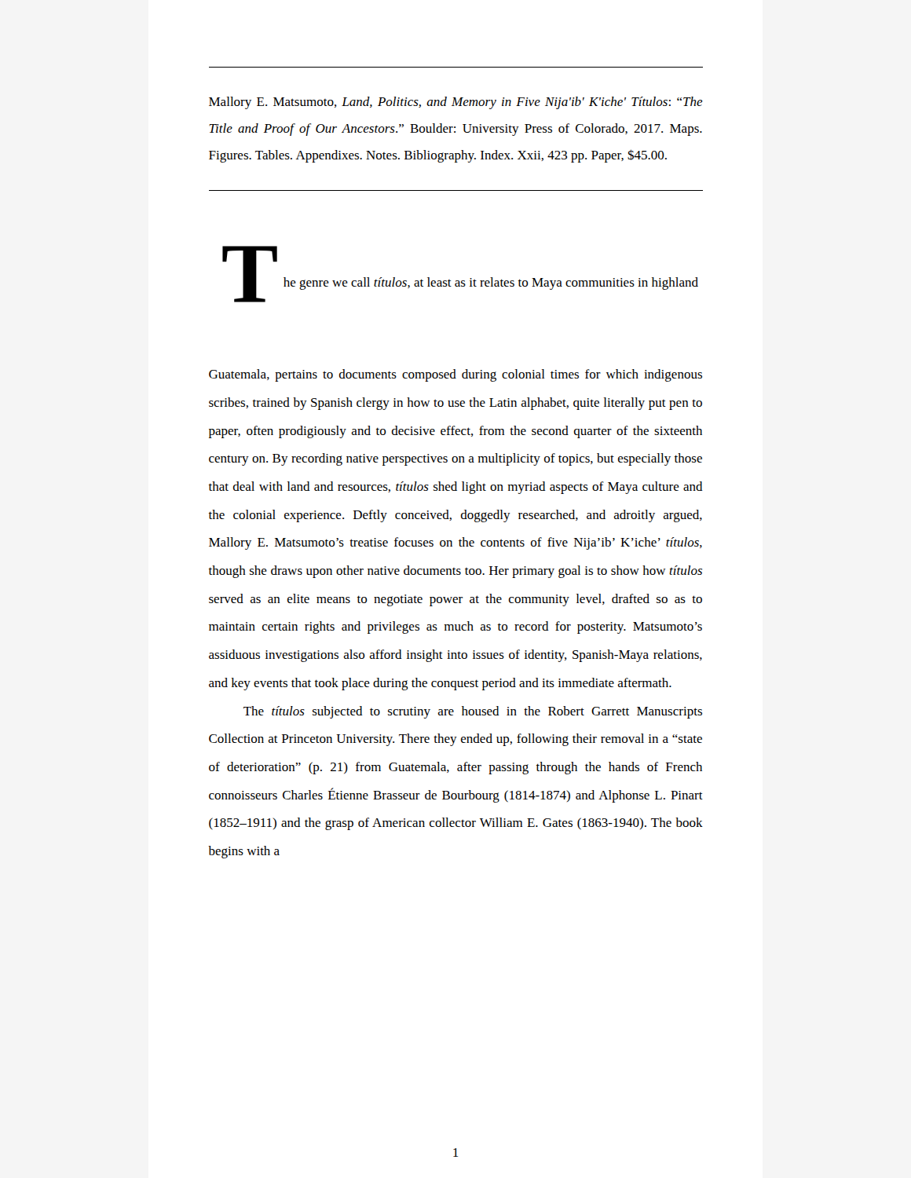Mallory E. Matsumoto, Land, Politics, and Memory in Five Nija'ib' K'iche' Títulos: “The Title and Proof of Our Ancestors.” Boulder: University Press of Colorado, 2017. Maps. Figures. Tables. Appendixes. Notes. Bibliography. Index. Xxii, 423 pp. Paper, $45.00.
T
he genre we call títulos, at least as it relates to Maya communities in highland
Guatemala, pertains to documents composed during colonial times for which indigenous scribes, trained by Spanish clergy in how to use the Latin alphabet, quite literally put pen to paper, often prodigiously and to decisive effect, from the second quarter of the sixteenth century on. By recording native perspectives on a multiplicity of topics, but especially those that deal with land and resources, títulos shed light on myriad aspects of Maya culture and the colonial experience. Deftly conceived, doggedly researched, and adroitly argued, Mallory E. Matsumoto’s treatise focuses on the contents of five Nija’ib’ K’iche’ títulos, though she draws upon other native documents too. Her primary goal is to show how títulos served as an elite means to negotiate power at the community level, drafted so as to maintain certain rights and privileges as much as to record for posterity. Matsumoto’s assiduous investigations also afford insight into issues of identity, Spanish-Maya relations, and key events that took place during the conquest period and its immediate aftermath.
The títulos subjected to scrutiny are housed in the Robert Garrett Manuscripts Collection at Princeton University. There they ended up, following their removal in a “state of deterioration” (p. 21) from Guatemala, after passing through the hands of French connoisseurs Charles Étienne Brasseur de Bourbourg (1814-1874) and Alphonse L. Pinart (1852–1911) and the grasp of American collector William E. Gates (1863-1940). The book begins with a
1